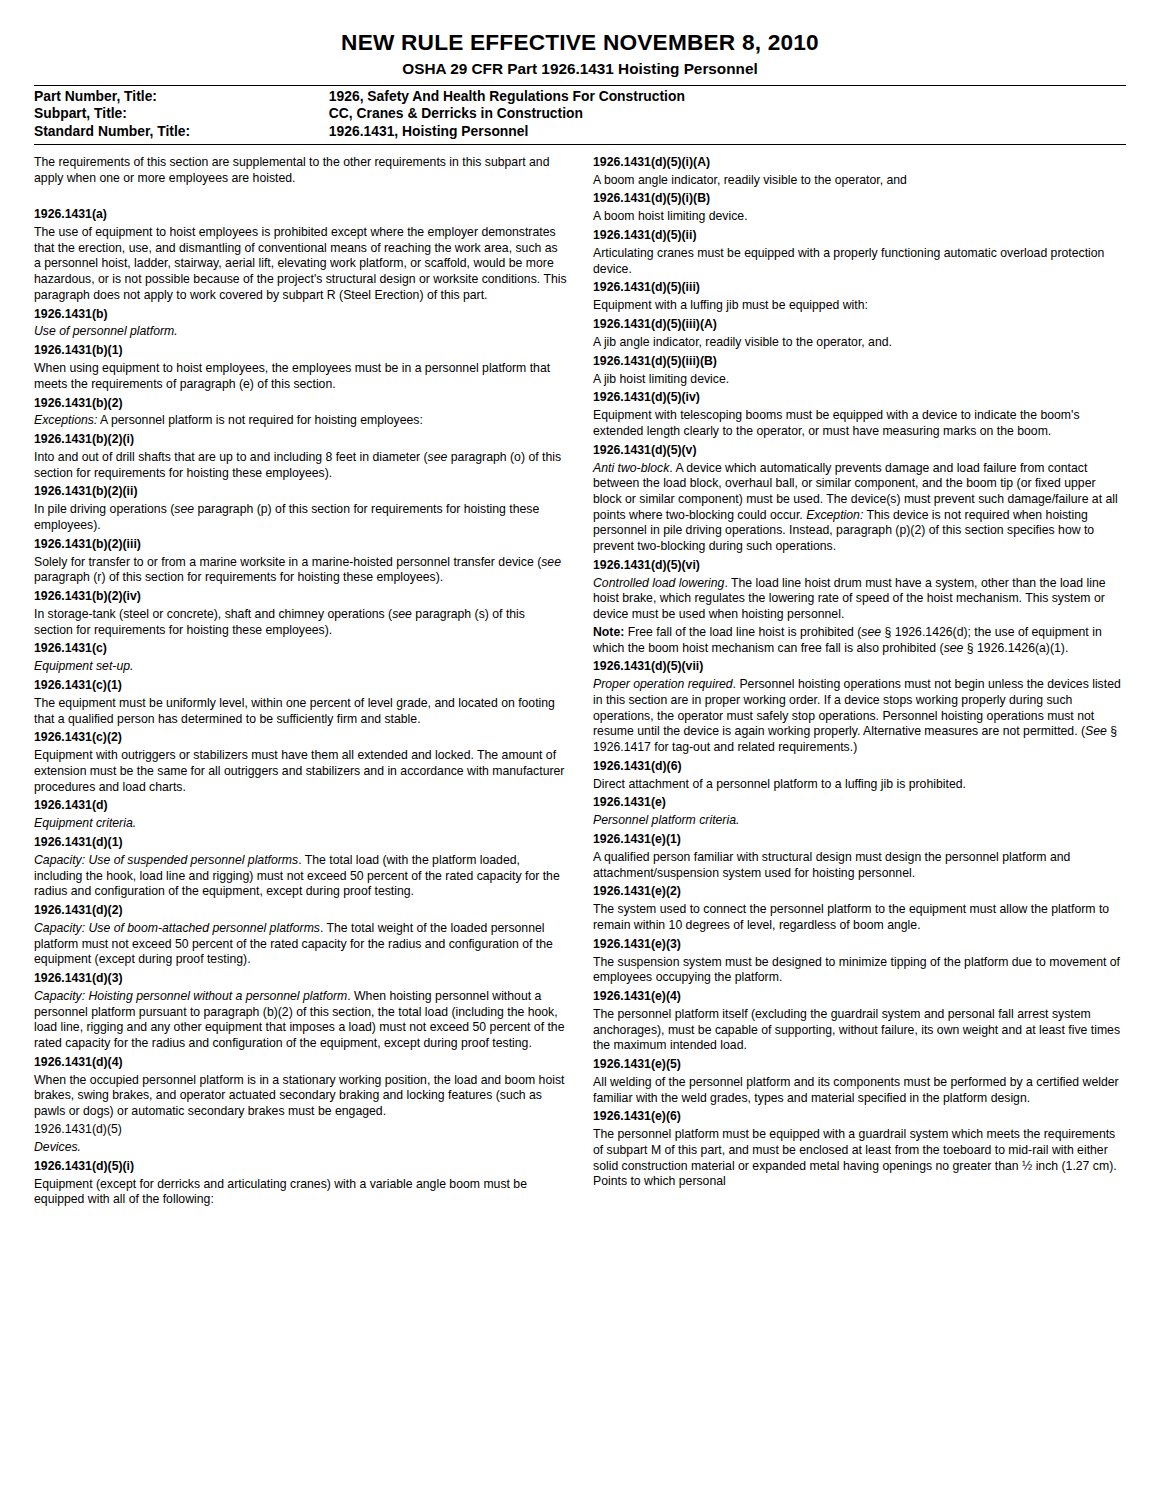NEW RULE EFFECTIVE NOVEMBER 8, 2010
OSHA 29 CFR Part 1926.1431 Hoisting Personnel
| Part Number, Title: | 1926, Safety And Health Regulations For Construction |
| Subpart, Title: | CC, Cranes & Derricks in Construction |
| Standard Number, Title: | 1926.1431, Hoisting Personnel |
The requirements of this section are supplemental to the other requirements in this subpart and apply when one or more employees are hoisted.
1926.1431(a)
The use of equipment to hoist employees is prohibited except where the employer demonstrates that the erection, use, and dismantling of conventional means of reaching the work area, such as a personnel hoist, ladder, stairway, aerial lift, elevating work platform, or scaffold, would be more hazardous, or is not possible because of the project's structural design or worksite conditions. This paragraph does not apply to work covered by subpart R (Steel Erection) of this part.
1926.1431(b)
Use of personnel platform.
1926.1431(b)(1)
When using equipment to hoist employees, the employees must be in a personnel platform that meets the requirements of paragraph (e) of this section.
1926.1431(b)(2)
Exceptions: A personnel platform is not required for hoisting employees:
1926.1431(b)(2)(i)
Into and out of drill shafts that are up to and including 8 feet in diameter (see paragraph (o) of this section for requirements for hoisting these employees).
1926.1431(b)(2)(ii)
In pile driving operations (see paragraph (p) of this section for requirements for hoisting these employees).
1926.1431(b)(2)(iii)
Solely for transfer to or from a marine worksite in a marine-hoisted personnel transfer device (see paragraph (r) of this section for requirements for hoisting these employees).
1926.1431(b)(2)(iv)
In storage-tank (steel or concrete), shaft and chimney operations (see paragraph (s) of this section for requirements for hoisting these employees).
1926.1431(c)
Equipment set-up.
1926.1431(c)(1)
The equipment must be uniformly level, within one percent of level grade, and located on footing that a qualified person has determined to be sufficiently firm and stable.
1926.1431(c)(2)
Equipment with outriggers or stabilizers must have them all extended and locked. The amount of extension must be the same for all outriggers and stabilizers and in accordance with manufacturer procedures and load charts.
1926.1431(d)
Equipment criteria.
1926.1431(d)(1)
Capacity: Use of suspended personnel platforms. The total load (with the platform loaded, including the hook, load line and rigging) must not exceed 50 percent of the rated capacity for the radius and configuration of the equipment, except during proof testing.
1926.1431(d)(2)
Capacity: Use of boom-attached personnel platforms. The total weight of the loaded personnel platform must not exceed 50 percent of the rated capacity for the radius and configuration of the equipment (except during proof testing).
1926.1431(d)(3)
Capacity: Hoisting personnel without a personnel platform. When hoisting personnel without a personnel platform pursuant to paragraph (b)(2) of this section, the total load (including the hook, load line, rigging and any other equipment that imposes a load) must not exceed 50 percent of the rated capacity for the radius and configuration of the equipment, except during proof testing.
1926.1431(d)(4)
When the occupied personnel platform is in a stationary working position, the load and boom hoist brakes, swing brakes, and operator actuated secondary braking and locking features (such as pawls or dogs) or automatic secondary brakes must be engaged.
1926.1431(d)(5)
Devices.
1926.1431(d)(5)(i)
Equipment (except for derricks and articulating cranes) with a variable angle boom must be equipped with all of the following:
1926.1431(d)(5)(i)(A)
A boom angle indicator, readily visible to the operator, and
1926.1431(d)(5)(i)(B)
A boom hoist limiting device.
1926.1431(d)(5)(ii)
Articulating cranes must be equipped with a properly functioning automatic overload protection device.
1926.1431(d)(5)(iii)
Equipment with a luffing jib must be equipped with:
1926.1431(d)(5)(iii)(A)
A jib angle indicator, readily visible to the operator, and.
1926.1431(d)(5)(iii)(B)
A jib hoist limiting device.
1926.1431(d)(5)(iv)
Equipment with telescoping booms must be equipped with a device to indicate the boom's extended length clearly to the operator, or must have measuring marks on the boom.
1926.1431(d)(5)(v)
Anti two-block. A device which automatically prevents damage and load failure from contact between the load block, overhaul ball, or similar component, and the boom tip (or fixed upper block or similar component) must be used. The device(s) must prevent such damage/failure at all points where two-blocking could occur. Exception: This device is not required when hoisting personnel in pile driving operations. Instead, paragraph (p)(2) of this section specifies how to prevent two-blocking during such operations.
1926.1431(d)(5)(vi)
Controlled load lowering. The load line hoist drum must have a system, other than the load line hoist brake, which regulates the lowering rate of speed of the hoist mechanism. This system or device must be used when hoisting personnel.
Note: Free fall of the load line hoist is prohibited (see § 1926.1426(d); the use of equipment in which the boom hoist mechanism can free fall is also prohibited (see § 1926.1426(a)(1).
1926.1431(d)(5)(vii)
Proper operation required. Personnel hoisting operations must not begin unless the devices listed in this section are in proper working order. If a device stops working properly during such operations, the operator must safely stop operations. Personnel hoisting operations must not resume until the device is again working properly. Alternative measures are not permitted. (See § 1926.1417 for tag-out and related requirements.)
1926.1431(d)(6)
Direct attachment of a personnel platform to a luffing jib is prohibited.
1926.1431(e)
Personnel platform criteria.
1926.1431(e)(1)
A qualified person familiar with structural design must design the personnel platform and attachment/suspension system used for hoisting personnel.
1926.1431(e)(2)
The system used to connect the personnel platform to the equipment must allow the platform to remain within 10 degrees of level, regardless of boom angle.
1926.1431(e)(3)
The suspension system must be designed to minimize tipping of the platform due to movement of employees occupying the platform.
1926.1431(e)(4)
The personnel platform itself (excluding the guardrail system and personal fall arrest system anchorages), must be capable of supporting, without failure, its own weight and at least five times the maximum intended load.
1926.1431(e)(5)
All welding of the personnel platform and its components must be performed by a certified welder familiar with the weld grades, types and material specified in the platform design.
1926.1431(e)(6)
The personnel platform must be equipped with a guardrail system which meets the requirements of subpart M of this part, and must be enclosed at least from the toeboard to mid-rail with either solid construction material or expanded metal having openings no greater than ½ inch (1.27 cm). Points to which personal